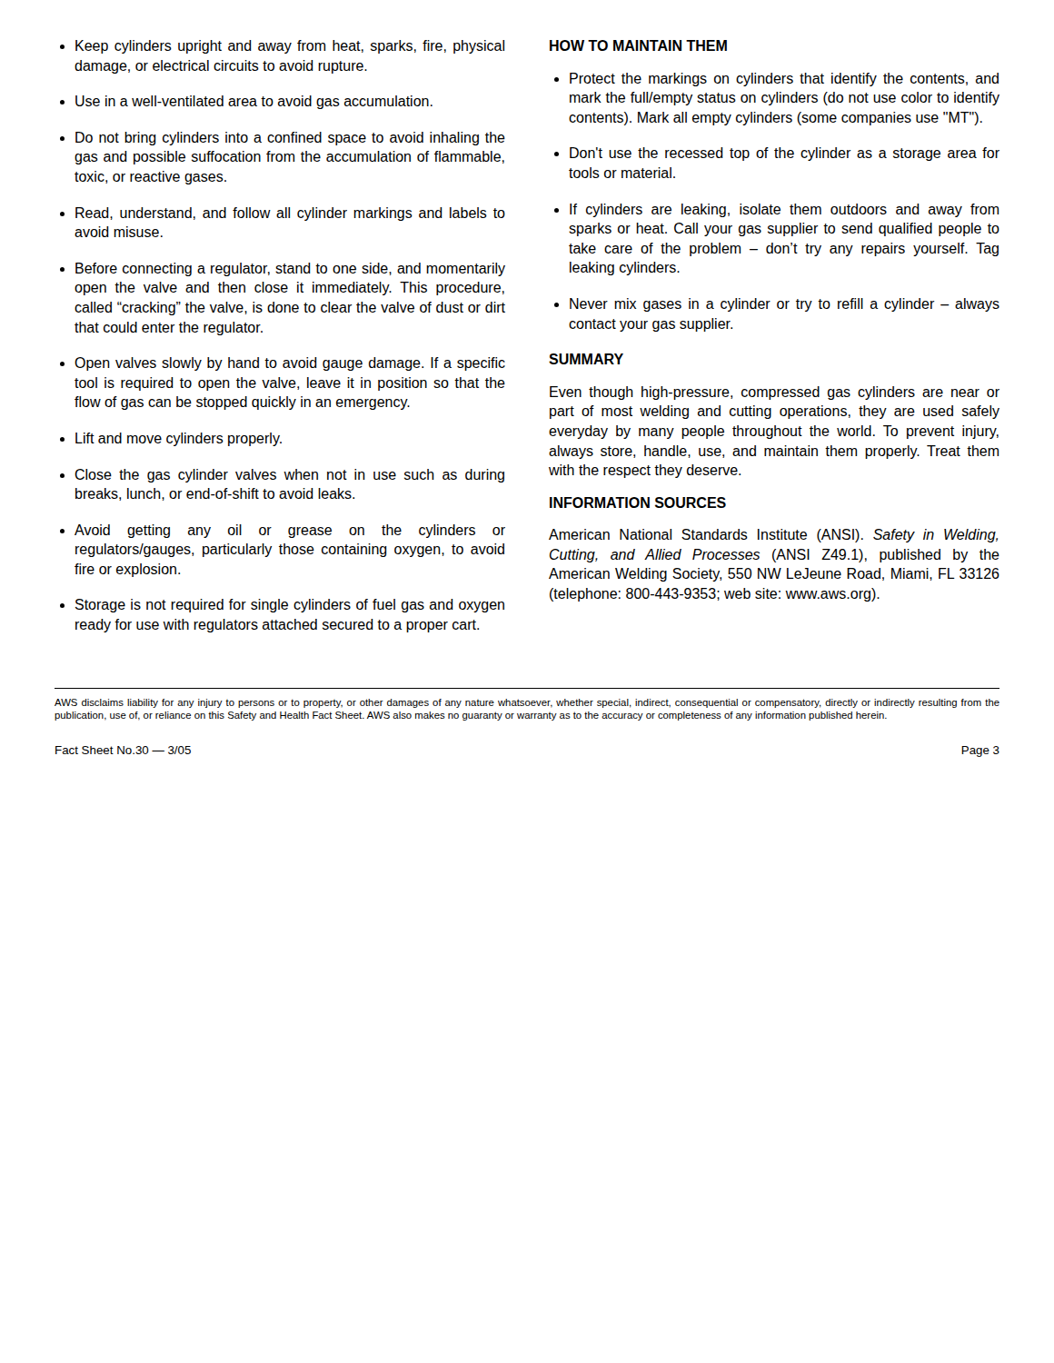Keep cylinders upright and away from heat, sparks, fire, physical damage, or electrical circuits to avoid rupture.
Use in a well-ventilated area to avoid gas accumulation.
Do not bring cylinders into a confined space to avoid inhaling the gas and possible suffocation from the accumulation of flammable, toxic, or reactive gases.
Read, understand, and follow all cylinder markings and labels to avoid misuse.
Before connecting a regulator, stand to one side, and momentarily open the valve and then close it immediately. This procedure, called “cracking” the valve, is done to clear the valve of dust or dirt that could enter the regulator.
Open valves slowly by hand to avoid gauge damage. If a specific tool is required to open the valve, leave it in position so that the flow of gas can be stopped quickly in an emergency.
Lift and move cylinders properly.
Close the gas cylinder valves when not in use such as during breaks, lunch, or end-of-shift to avoid leaks.
Avoid getting any oil or grease on the cylinders or regulators/gauges, particularly those containing oxygen, to avoid fire or explosion.
Storage is not required for single cylinders of fuel gas and oxygen ready for use with regulators attached secured to a proper cart.
How to Maintain Them
Protect the markings on cylinders that identify the contents, and mark the full/empty status on cylinders (do not use color to identify contents). Mark all empty cylinders (some companies use "MT").
Don't use the recessed top of the cylinder as a storage area for tools or material.
If cylinders are leaking, isolate them outdoors and away from sparks or heat. Call your gas supplier to send qualified people to take care of the problem – don’t try any repairs yourself. Tag leaking cylinders.
Never mix gases in a cylinder or try to refill a cylinder – always contact your gas supplier.
Summary
Even though high-pressure, compressed gas cylinders are near or part of most welding and cutting operations, they are used safely everyday by many people throughout the world. To prevent injury, always store, handle, use, and maintain them properly. Treat them with the respect they deserve.
Information Sources
American National Standards Institute (ANSI). Safety in Welding, Cutting, and Allied Processes (ANSI Z49.1), published by the American Welding Society, 550 NW LeJeune Road, Miami, FL 33126 (telephone: 800-443-9353; web site: www.aws.org).
AWS disclaims liability for any injury to persons or to property, or other damages of any nature whatsoever, whether special, indirect, consequential or compensatory, directly or indirectly resulting from the publication, use of, or reliance on this Safety and Health Fact Sheet. AWS also makes no guaranty or warranty as to the accuracy or completeness of any information published herein.
Fact Sheet No.30 — 3/05 Page 3